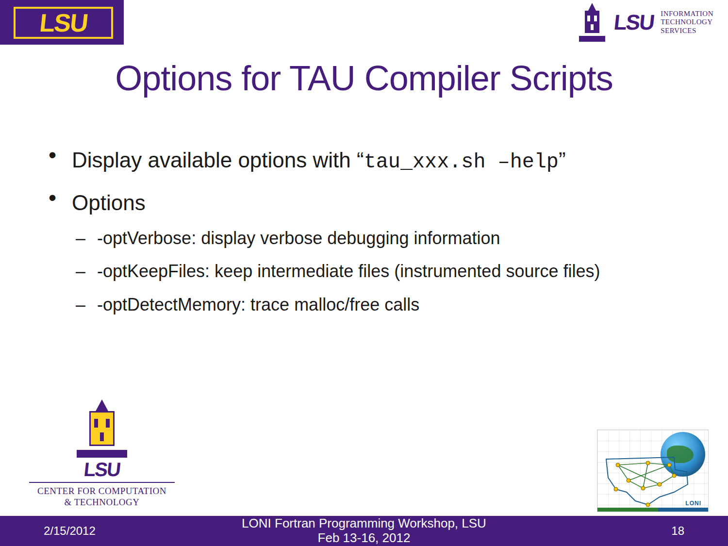LSU
LSU
INFORMATION
TECHNOLOGY
SERVICES
Options for TAU Compiler Scripts
Display available options with “tau_xxx.sh –help”
Options
-optVerbose: display verbose debugging information
-optKeepFiles: keep intermediate files (instrumented source files)
-optDetectMemory: trace malloc/free calls
LSU
CENTER FOR COMPUTATION
& TECHNOLOGY
LONI
2/15/2012
LONI Fortran Programming Workshop, LSU
Feb 13-16, 2012
18